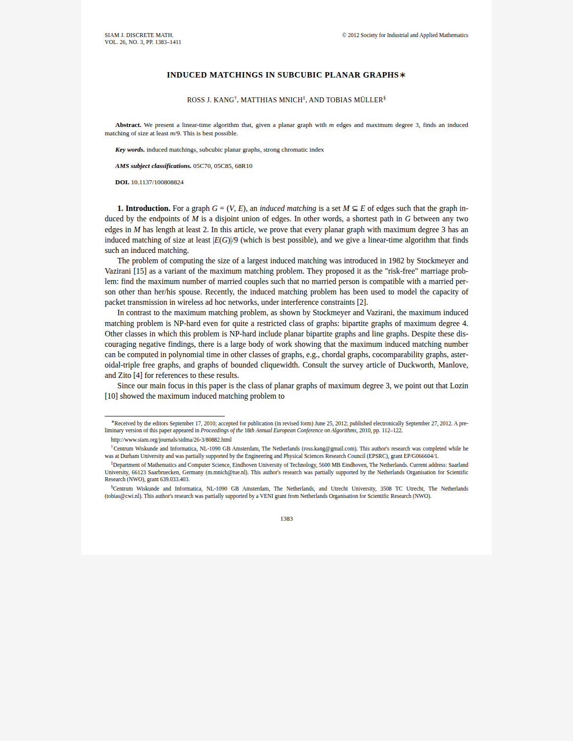SIAM J. Discrete Math.
Vol. 26, No. 3, pp. 1383–1411
© 2012 Society for Industrial and Applied Mathematics
INDUCED MATCHINGS IN SUBCUBIC PLANAR GRAPHS∗
ROSS J. KANG†, MATTHIAS MNICH‡, AND TOBIAS MÜLLER§
Abstract. We present a linear-time algorithm that, given a planar graph with m edges and maximum degree 3, finds an induced matching of size at least m/9. This is best possible.
Key words. induced matchings, subcubic planar graphs, strong chromatic index
AMS subject classifications. 05C70, 05C85, 68R10
DOI. 10.1137/100808824
1. Introduction. For a graph G = (V, E), an induced matching is a set M ⊆ E of edges such that the graph induced by the endpoints of M is a disjoint union of edges. In other words, a shortest path in G between any two edges in M has length at least 2. In this article, we prove that every planar graph with maximum degree 3 has an induced matching of size at least |E(G)|/9 (which is best possible), and we give a linear-time algorithm that finds such an induced matching.
The problem of computing the size of a largest induced matching was introduced in 1982 by Stockmeyer and Vazirani [15] as a variant of the maximum matching problem. They proposed it as the "risk-free" marriage problem: find the maximum number of married couples such that no married person is compatible with a married person other than her/his spouse. Recently, the induced matching problem has been used to model the capacity of packet transmission in wireless ad hoc networks, under interference constraints [2].
In contrast to the maximum matching problem, as shown by Stockmeyer and Vazirani, the maximum induced matching problem is NP-hard even for quite a restricted class of graphs: bipartite graphs of maximum degree 4. Other classes in which this problem is NP-hard include planar bipartite graphs and line graphs. Despite these discouraging negative findings, there is a large body of work showing that the maximum induced matching number can be computed in polynomial time in other classes of graphs, e.g., chordal graphs, cocomparability graphs, asteroidal-triple free graphs, and graphs of bounded cliquewidth. Consult the survey article of Duckworth, Manlove, and Zito [4] for references to these results.
Since our main focus in this paper is the class of planar graphs of maximum degree 3, we point out that Lozin [10] showed the maximum induced matching problem to
∗Received by the editors September 17, 2010; accepted for publication (in revised form) June 25, 2012; published electronically September 27, 2012. A preliminary version of this paper appeared in Proceedings of the 18th Annual European Conference on Algorithms, 2010, pp. 112–122.
http://www.siam.org/journals/sidma/26-3/80882.html
†Centrum Wiskunde and Informatica, NL-1090 GB Amsterdam, The Netherlands (ross.kang@gmail.com). This author's research was completed while he was at Durham University and was partially supported by the Engineering and Physical Sciences Research Council (EPSRC), grant EP/G066604/1.
‡Department of Mathematics and Computer Science, Eindhoven University of Technology, 5600 MB Eindhoven, The Netherlands. Current address: Saarland University, 66123 Saarbruecken, Germany (m.mnich@tue.nl). This author's research was partially supported by the Netherlands Organisation for Scientific Research (NWO), grant 639.033.403.
§Centrum Wiskunde and Informatica, NL-1090 GB Amsterdam, The Netherlands, and Utrecht University, 3508 TC Utrecht, The Netherlands (tobias@cwi.nl). This author's research was partially supported by a VENI grant from Netherlands Organisation for Scientific Research (NWO).
1383